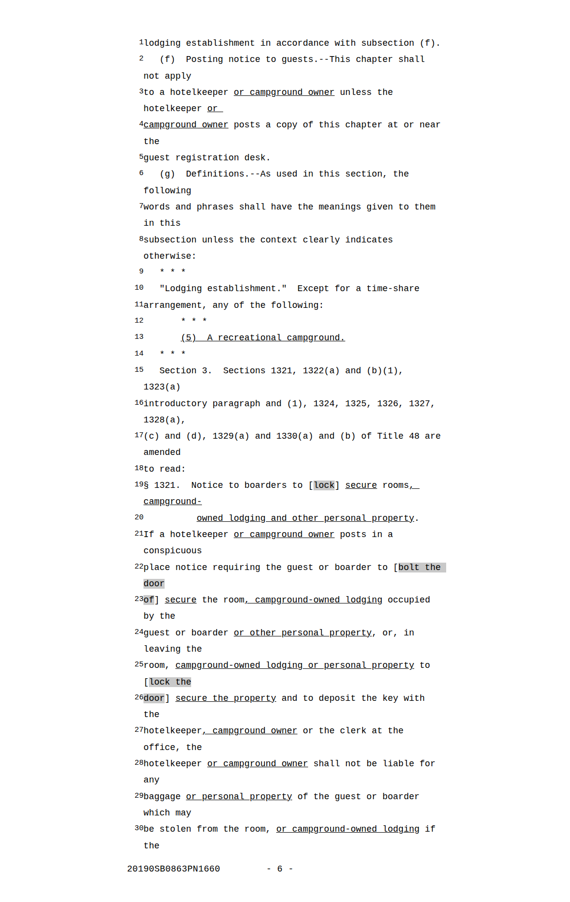| 1 | lodging establishment in accordance with subsection (f). |
| 2 | (f) Posting notice to guests.--This chapter shall not apply |
| 3 | to a hotelkeeper or campground owner unless the hotelkeeper or |
| 4 | campground owner posts a copy of this chapter at or near the |
| 5 | guest registration desk. |
| 6 | (g) Definitions.--As used in this section, the following |
| 7 | words and phrases shall have the meanings given to them in this |
| 8 | subsection unless the context clearly indicates otherwise: |
| 9 | * * * |
| 10 | "Lodging establishment." Except for a time-share |
| 11 | arrangement, any of the following: |
| 12 | * * * |
| 13 | (5) A recreational campground. |
| 14 | * * * |
| 15 | Section 3. Sections 1321, 1322(a) and (b)(1), 1323(a) |
| 16 | introductory paragraph and (1), 1324, 1325, 1326, 1327, 1328(a), |
| 17 | (c) and (d), 1329(a) and 1330(a) and (b) of Title 48 are amended |
| 18 | to read: |
| 19 | § 1321. Notice to boarders to [ lock ] secure rooms , campground- |
| 20 | owned lodging and other personal property . |
| 21 | If a hotelkeeper or campground owner posts in a conspicuous |
| 22 | place notice requiring the guest or boarder to [ bolt the door |
| 23 | of ] secure the room , campground-owned lodging occupied by the |
| 24 | guest or boarder or other personal property , or, in leaving the |
| 25 | room, campground-owned lodging or personal property to [ lock the |
| 26 | door ] secure the property and to deposit the key with the |
| 27 | hotelkeeper , campground owner or the clerk at the office, the |
| 28 | hotelkeeper or campground owner shall not be liable for any |
| 29 | baggage or personal property of the guest or boarder which may |
| 30 | be stolen from the room, or campground-owned lodging if the |
20190SB0863PN1660- 6 -